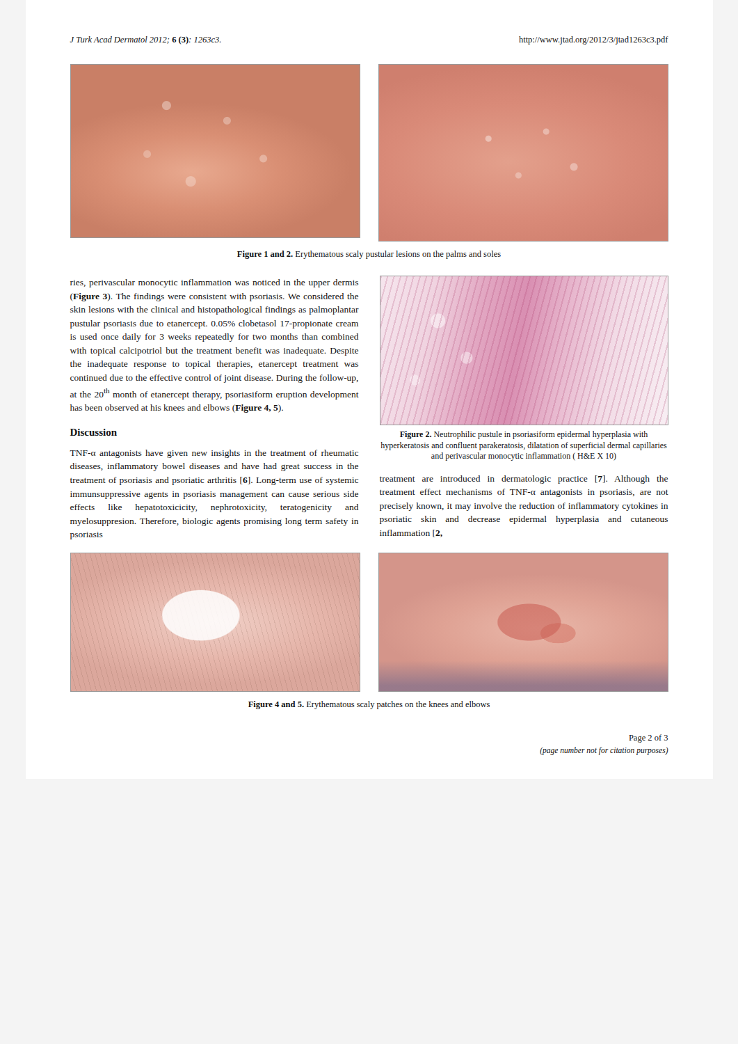J Turk Acad Dermatol 2012; 6 (3): 1263c3.
http://www.jtad.org/2012/3/jtad1263c3.pdf
Figure 1 and 2. Erythematous scaly pustular lesions on the palms and soles
ries, perivascular monocytic inflammation was noticed in the upper dermis (Figure 3). The findings were consistent with psoriasis. We considered the skin lesions with the clinical and histopathological findings as palmoplantar pustular psoriasis due to etanercept. 0.05% clobetasol 17-propionate cream is used once daily for 3 weeks repeatedly for two months than combined with topical calcipotriol but the treatment benefit was inadequate. Despite the inadequate response to topical therapies, etanercept treatment was continued due to the effective control of joint disease. During the follow-up, at the 20th month of etanercept therapy, psoriasiform eruption development has been observed at his knees and elbows (Figure 4, 5).
Discussion
TNF-α antagonists have given new insights in the treatment of rheumatic diseases, inflammatory bowel diseases and have had great success in the treatment of psoriasis and psoriatic arthritis [6]. Long-term use of systemic immunsuppressive agents in psoriasis management can cause serious side effects like hepatotoxicicity, nephrotoxicity, teratogenicity and myelosuppresion. Therefore, biologic agents promising long term safety in psoriasis
Figure 2. Neutrophilic pustule in psoriasiform epidermal hyperplasia with hyperkeratosis and confluent parakeratosis, dilatation of superficial dermal capillaries and perivascular monocytic inflammation ( H&E X 10)
treatment are introduced in dermatologic practice [7]. Although the treatment effect mechanisms of TNF-α antagonists in psoriasis, are not precisely known, it may involve the reduction of inflammatory cytokines in psoriatic skin and decrease epidermal hyperplasia and cutaneous inflammation [2,
Figure 4 and 5. Erythematous scaly patches on the knees and elbows
Page 2 of 3
(page number not for citation purposes)